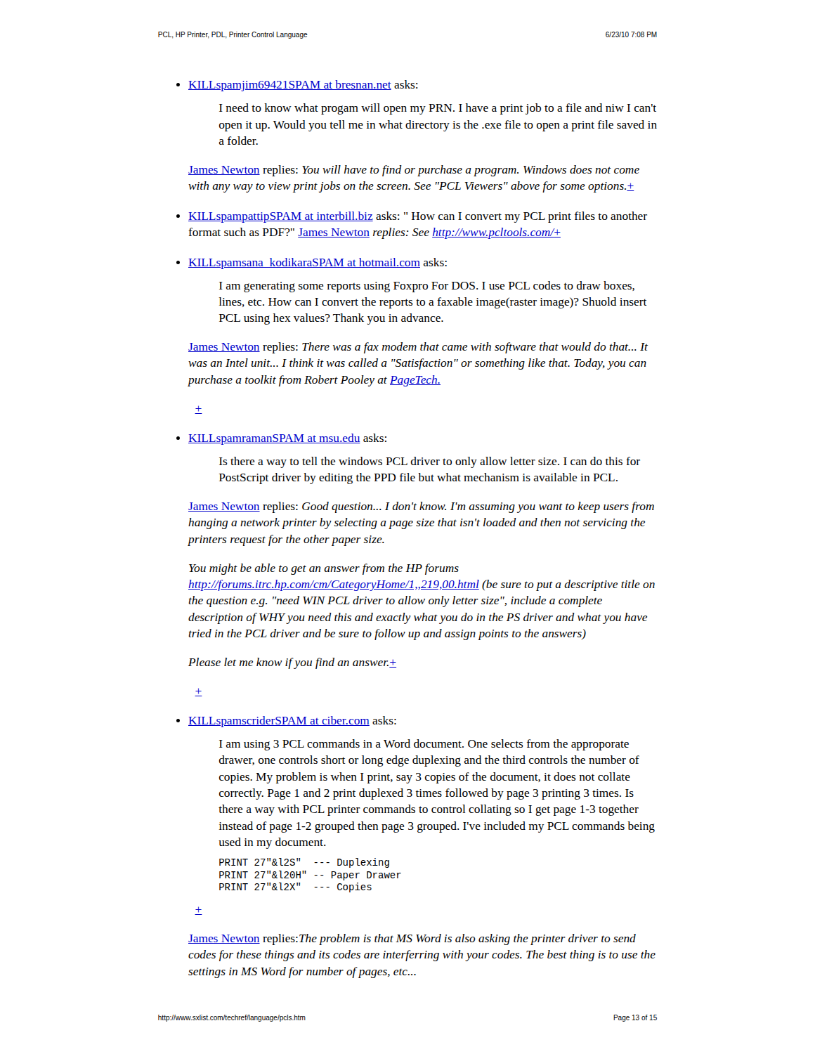PCL, HP Printer, PDL, Printer Control Language 6/23/10 7:08 PM
KILLspamjim69421SPAM at bresnan.net asks:
I need to know what progam will open my PRN. I have a print job to a file and niw I can't open it up. Would you tell me in what directory is the .exe file to open a print file saved in a folder.
James Newton replies: You will have to find or purchase a program. Windows does not come with any way to view print jobs on the screen. See "PCL Viewers" above for some options.+
KILLspampattipSPAM at interbill.biz asks: " How can I convert my PCL print files to another format such as PDF?" James Newton replies: See http://www.pcltools.com/+
KILLspamsana_kodikaraSPAM at hotmail.com asks:
I am generating some reports using Foxpro For DOS. I use PCL codes to draw boxes, lines, etc. How can I convert the reports to a faxable image(raster image)? Shuold insert PCL using hex values? Thank you in advance.
James Newton replies: There was a fax modem that came with software that would do that... It was an Intel unit... I think it was called a "Satisfaction" or something like that. Today, you can purchase a toolkit from Robert Pooley at PageTech.
+
KILLspamramanSPAM at msu.edu asks:
Is there a way to tell the windows PCL driver to only allow letter size. I can do this for PostScript driver by editing the PPD file but what mechanism is available in PCL.
James Newton replies: Good question... I don't know. I'm assuming you want to keep users from hanging a network printer by selecting a page size that isn't loaded and then not servicing the printers request for the other paper size.
You might be able to get an answer from the HP forums http://forums.itrc.hp.com/cm/CategoryHome/1,,219,00.html (be sure to put a descriptive title on the question e.g. "need WIN PCL driver to allow only letter size", include a complete description of WHY you need this and exactly what you do in the PS driver and what you have tried in the PCL driver and be sure to follow up and assign points to the answers)
Please let me know if you find an answer.+
+
KILLspamscriderSPAM at ciber.com asks:
I am using 3 PCL commands in a Word document. One selects from the approporate drawer, one controls short or long edge duplexing and the third controls the number of copies. My problem is when I print, say 3 copies of the document, it does not collate correctly. Page 1 and 2 print duplexed 3 times followed by page 3 printing 3 times. Is there a way with PCL printer commands to control collating so I get page 1-3 together instead of page 1-2 grouped then page 3 grouped. I've included my PCL commands being used in my document.
PRINT 27"&l2S"  --- Duplexing
PRINT 27"&l20H" -- Paper Drawer
PRINT 27"&l2X"  --- Copies
+
James Newton replies: The problem is that MS Word is also asking the printer driver to send codes for these things and its codes are interferring with your codes. The best thing is to use the settings in MS Word for number of pages, etc...
http://www.sxlist.com/techref/language/pcls.htm Page 13 of 15